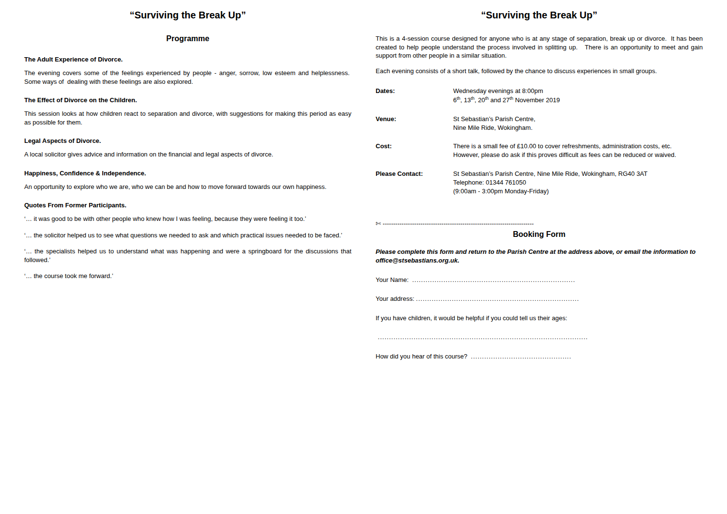“Surviving the Break Up”
Programme
The Adult Experience of Divorce.
The evening covers some of the feelings experienced by people - anger, sorrow, low esteem and helplessness. Some ways of dealing with these feelings are also explored.
The Effect of Divorce on the Children.
This session looks at how children react to separation and divorce, with suggestions for making this period as easy as possible for them.
Legal Aspects of Divorce.
A local solicitor gives advice and information on the financial and legal aspects of divorce.
Happiness, Confidence & Independence.
An opportunity to explore who we are, who we can be and how to move forward towards our own happiness.
Quotes From Former Participants.
‘… it was good to be with other people who knew how I was feeling, because they were feeling it too.’
‘… the solicitor helped us to see what questions we needed to ask and which practical issues needed to be faced.’
‘… the specialists helped us to understand what was happening and were a springboard for the discussions that followed.’
‘… the course took me forward.’
“Surviving the Break Up”
This is a 4-session course designed for anyone who is at any stage of separation, break up or divorce. It has been created to help people understand the process involved in splitting up. There is an opportunity to meet and gain support from other people in a similar situation.
Each evening consists of a short talk, followed by the chance to discuss experiences in small groups.
| Dates: | Wednesday evenings at 8:00pm 6 th , 13 th , 20 th and 27 th November 2019 |
| Venue: | St Sebastian’s Parish Centre, Nine Mile Ride, Wokingham. |
| Cost: | There is a small fee of £10.00 to cover refreshments, administration costs, etc. However, please do ask if this proves difficult as fees can be reduced or waived. |
| Please Contact: | St Sebastian’s Parish Centre, Nine Mile Ride, Wokingham, RG40 3AT Telephone: 01344 761050 (9:00am - 3:00pm Monday-Friday) |
✄ ------------------------------------------------------------------------
Booking Form
Please complete this form and return to the Parish Centre at the address above, or email the information to office@stsebastians.org.uk.
Your Name: .........................................................................
Your address: .........................................................................
If you have children, it would be helpful if you could tell us their ages:
..............................................................................................
How did you hear of this course? .............................................